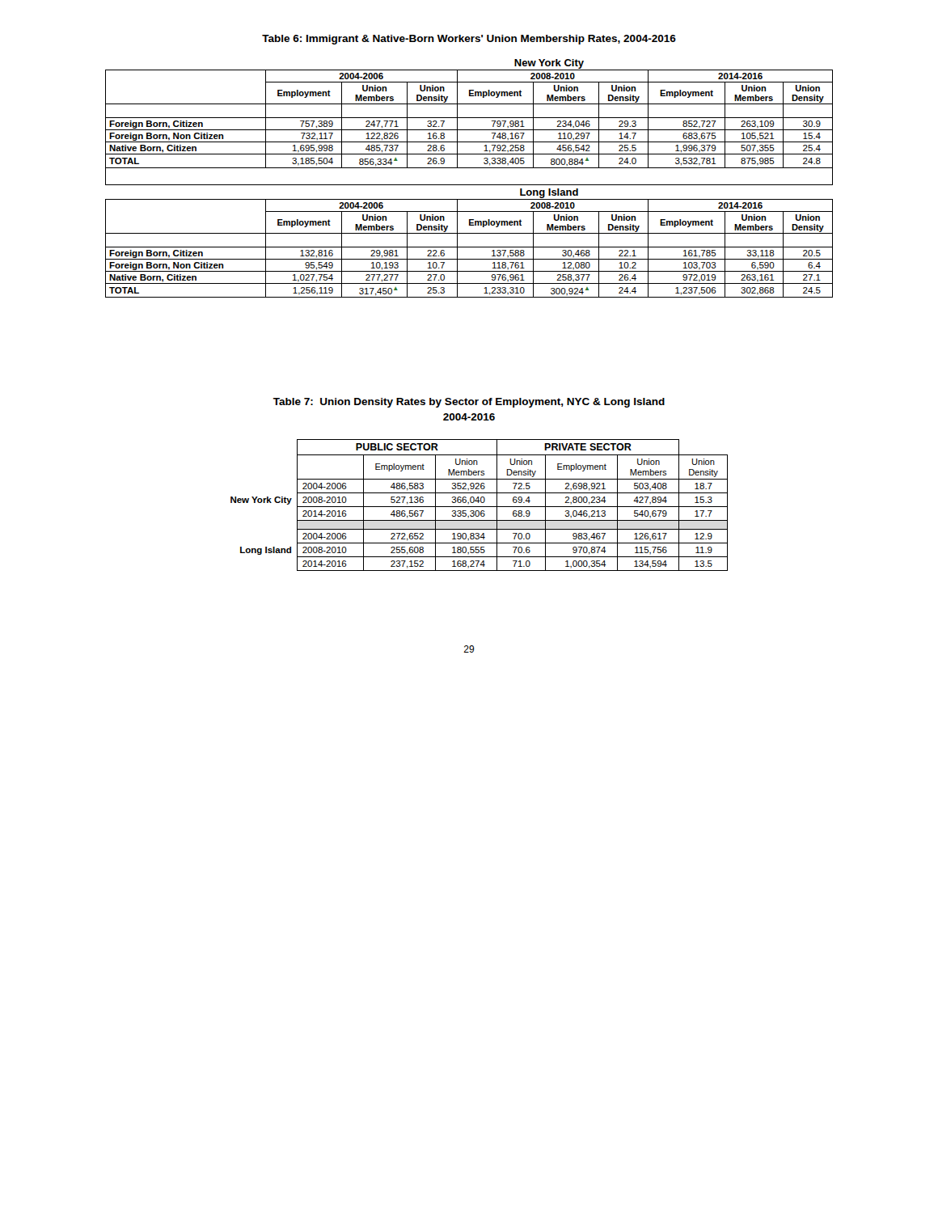Table 6: Immigrant & Native-Born Workers' Union Membership Rates, 2004-2016
| | New York City |
| | 2004-2006 | 2008-2010 | 2014-2016 |
| Employment | Union Members | Union Density | Employment | Union Members | Union Density | Employment | Union Members | Union Density |
| Foreign Born, Citizen | 757,389 | 247,771 | 32.7 | 797,981 | 234,046 | 29.3 | 852,727 | 263,109 | 30.9 |
| Foreign Born, Non Citizen | 732,117 | 122,826 | 16.8 | 748,167 | 110,297 | 14.7 | 683,675 | 105,521 | 15.4 |
| Native Born, Citizen | 1,695,998 | 485,737 | 28.6 | 1,792,258 | 456,542 | 25.5 | 1,996,379 | 507,355 | 25.4 |
| TOTAL | 3,185,504 | 856,334 ▲ | 26.9 | 3,338,405 | 800,884 ▲ | 24.0 | 3,532,781 | 875,985 | 24.8 |
| | Long Island |
| | 2004-2006 | 2008-2010 | 2014-2016 |
| Employment | Union Members | Union Density | Employment | Union Members | Union Density | Employment | Union Members | Union Density |
| Foreign Born, Citizen | 132,816 | 29,981 | 22.6 | 137,588 | 30,468 | 22.1 | 161,785 | 33,118 | 20.5 |
| Foreign Born, Non Citizen | 95,549 | 10,193 | 10.7 | 118,761 | 12,080 | 10.2 | 103,703 | 6,590 | 6.4 |
| Native Born, Citizen | 1,027,754 | 277,277 | 27.0 | 976,961 | 258,377 | 26.4 | 972,019 | 263,161 | 27.1 |
| TOTAL | 1,256,119 | 317,450 ▲ | 25.3 | 1,233,310 | 300,924 ▲ | 24.4 | 1,237,506 | 302,868 | 24.5 |
Table 7: Union Density Rates by Sector of Employment, NYC & Long Island
2004-2016
| | PUBLIC SECTOR | PRIVATE SECTOR |
| | | Employment | Union Members | Union Density | Employment | Union Members | Union Density |
| | 2004-2006 | 486,583 | 352,926 | 72.5 | 2,698,921 | 503,408 | 18.7 |
| New York City | 2008-2010 | 527,136 | 366,040 | 69.4 | 2,800,234 | 427,894 | 15.3 |
| | 2014-2016 | 486,567 | 335,306 | 68.9 | 3,046,213 | 540,679 | 17.7 |
| | 2004-2006 | 272,652 | 190,834 | 70.0 | 983,467 | 126,617 | 12.9 |
| Long Island | 2008-2010 | 255,608 | 180,555 | 70.6 | 970,874 | 115,756 | 11.9 |
| | 2014-2016 | 237,152 | 168,274 | 71.0 | 1,000,354 | 134,594 | 13.5 |
29